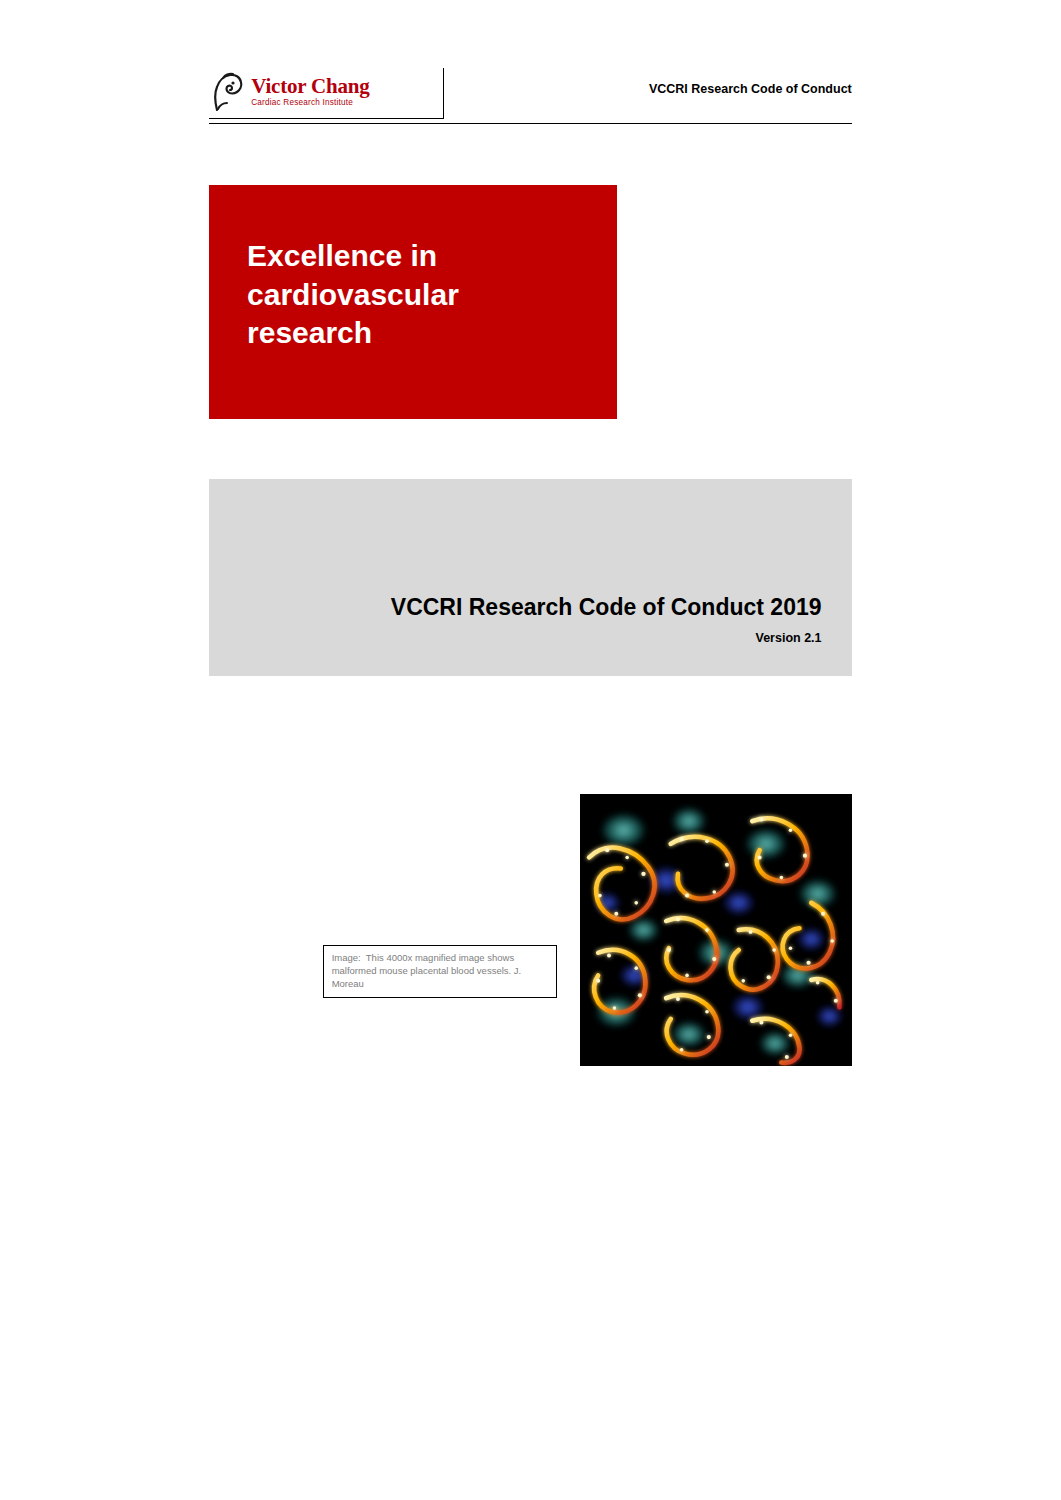Victor Chang
Cardiac Research Institute
VCCRI Research Code of Conduct
Excellence in cardiovascular research
VCCRI Research Code of Conduct 2019
Version 2.1
Image: This 4000x magnified image shows malformed mouse placental blood vessels. J. Moreau